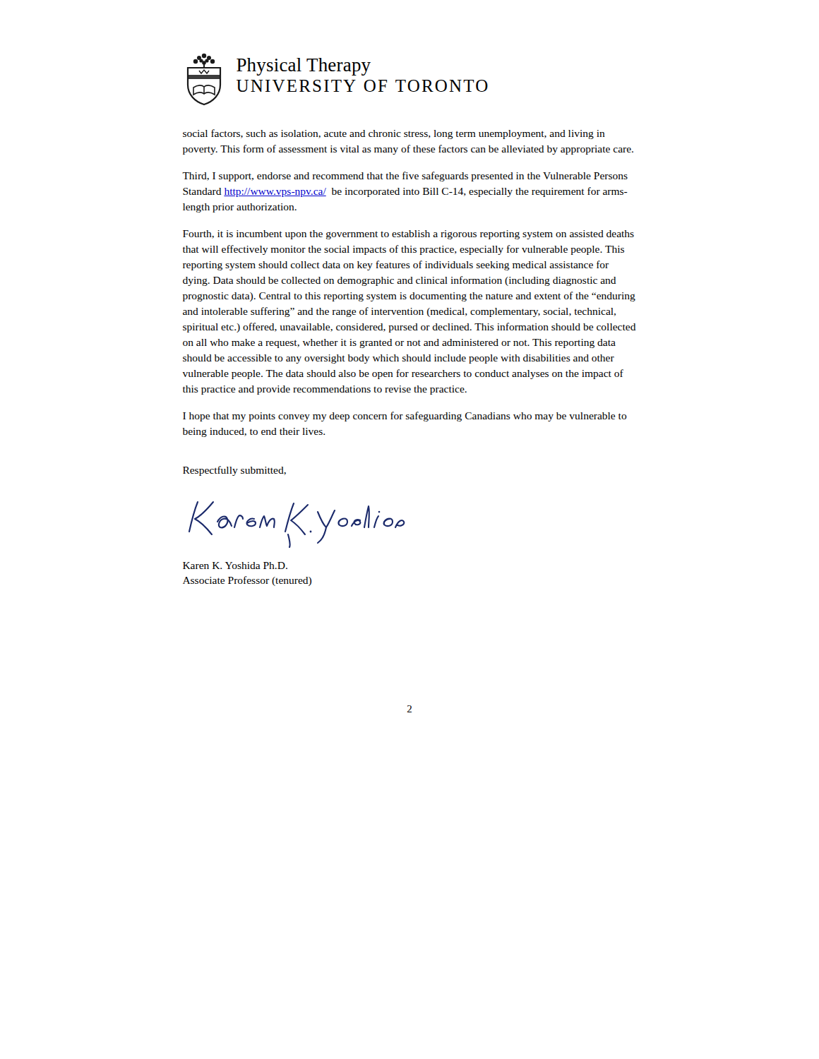Physical Therapy
University of Toronto
social factors, such as isolation, acute and chronic stress, long term unemployment, and living in poverty. This form of assessment is vital as many of these factors can be alleviated by appropriate care.
Third, I support, endorse and recommend that the five safeguards presented in the Vulnerable Persons Standard http://www.vps-npv.ca/ be incorporated into Bill C-14, especially the requirement for arms-length prior authorization.
Fourth, it is incumbent upon the government to establish a rigorous reporting system on assisted deaths that will effectively monitor the social impacts of this practice, especially for vulnerable people. This reporting system should collect data on key features of individuals seeking medical assistance for dying. Data should be collected on demographic and clinical information (including diagnostic and prognostic data). Central to this reporting system is documenting the nature and extent of the “enduring and intolerable suffering” and the range of intervention (medical, complementary, social, technical, spiritual etc.) offered, unavailable, considered, pursed or declined. This information should be collected on all who make a request, whether it is granted or not and administered or not. This reporting data should be accessible to any oversight body which should include people with disabilities and other vulnerable people. The data should also be open for researchers to conduct analyses on the impact of this practice and provide recommendations to revise the practice.
I hope that my points convey my deep concern for safeguarding Canadians who may be vulnerable to being induced, to end their lives.
Respectfully submitted,
Karen K. Yoshida Ph.D.
Associate Professor (tenured)
2